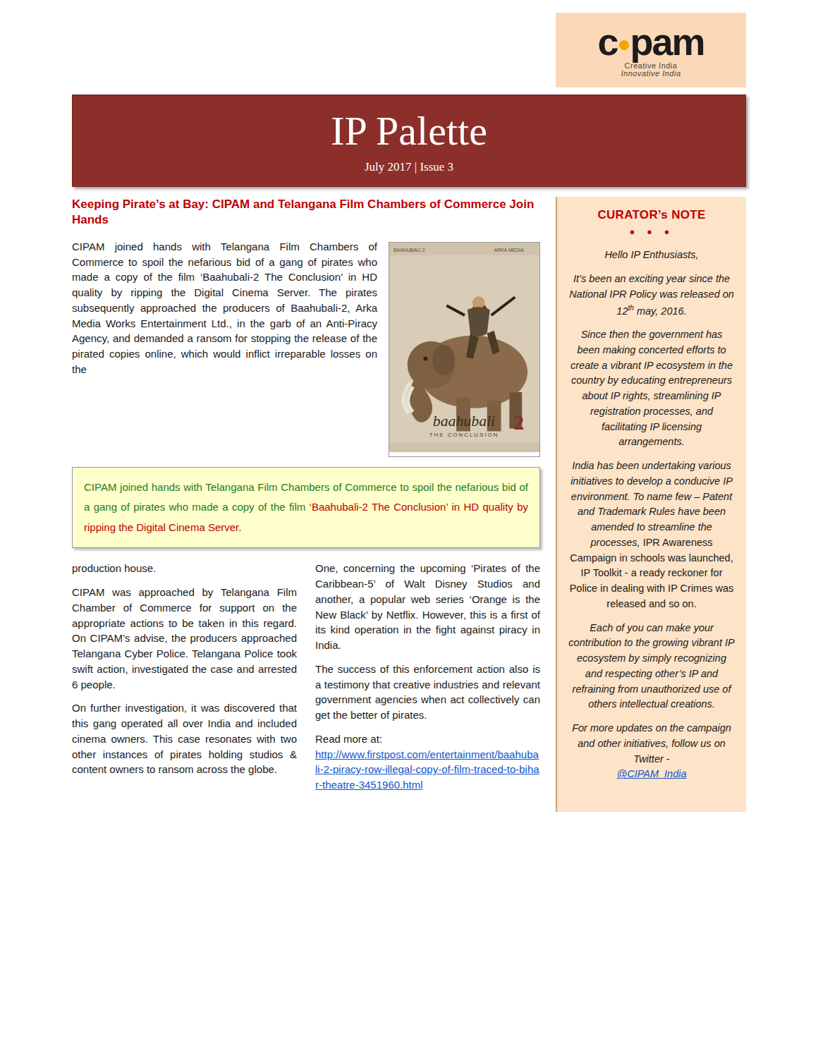c pam
Creative India
Innovative India
IP Palette
July 2017 | Issue 3
Keeping Pirate’s at Bay: CIPAM and Telangana Film Chambers of Commerce Join Hands
BAAHUBALI 2 ARKA MEDIA baahubali 2 THE CONCLUSION
CIPAM joined hands with Telangana Film Chambers of Commerce to spoil the nefarious bid of a gang of pirates who made a copy of the film ‘Baahubali-2 The Conclusion’ in HD quality by ripping the Digital Cinema Server. The pirates subsequently approached the producers of Baahubali-2, Arka Media Works Entertainment Ltd., in the garb of an Anti-Piracy Agency, and demanded a ransom for stopping the release of the pirated copies online, which would inflict irreparable losses on the
CIPAM joined hands with Telangana Film Chambers of Commerce to spoil the nefarious bid of a gang of pirates who made a copy of the film ‘Baahubali-2 The Conclusion’ in HD quality by ripping the Digital Cinema Server.
production house.
CIPAM was approached by Telangana Film Chamber of Commerce for support on the appropriate actions to be taken in this regard. On CIPAM’s advise, the producers approached Telangana Cyber Police. Telangana Police took swift action, investigated the case and arrested 6 people.
On further investigation, it was discovered that this gang operated all over India and included cinema owners. This case resonates with two other instances of pirates holding studios & content owners to ransom across the globe.
One, concerning the upcoming ‘Pirates of the Caribbean-5’ of Walt Disney Studios and another, a popular web series ‘Orange is the New Black’ by Netflix. However, this is a first of its kind operation in the fight against piracy in India.
The success of this enforcement action also is a testimony that creative industries and relevant government agencies when act collectively can get the better of pirates.
Read more at:
http://www.firstpost.com/entertainment/baahubali-2-piracy-row-illegal-copy-of-film-traced-to-bihar-theatre-3451960.html
CURATOR’s NOTE
• • •
Hello IP Enthusiasts,
It’s been an exciting year since the National IPR Policy was released on 12th may, 2016.
Since then the government has been making concerted efforts to create a vibrant IP ecosystem in the country by educating entrepreneurs about IP rights, streamlining IP registration processes, and facilitating IP licensing arrangements.
India has been undertaking various initiatives to develop a conducive IP environment. To name few – Patent and Trademark Rules have been amended to streamline the processes, IPR Awareness Campaign in schools was launched, IP Toolkit - a ready reckoner for Police in dealing with IP Crimes was released and so on.
Each of you can make your contribution to the growing vibrant IP ecosystem by simply recognizing and respecting other’s IP and refraining from unauthorized use of others intellectual creations.
For more updates on the campaign and other initiatives, follow us on Twitter -
@CIPAM_India